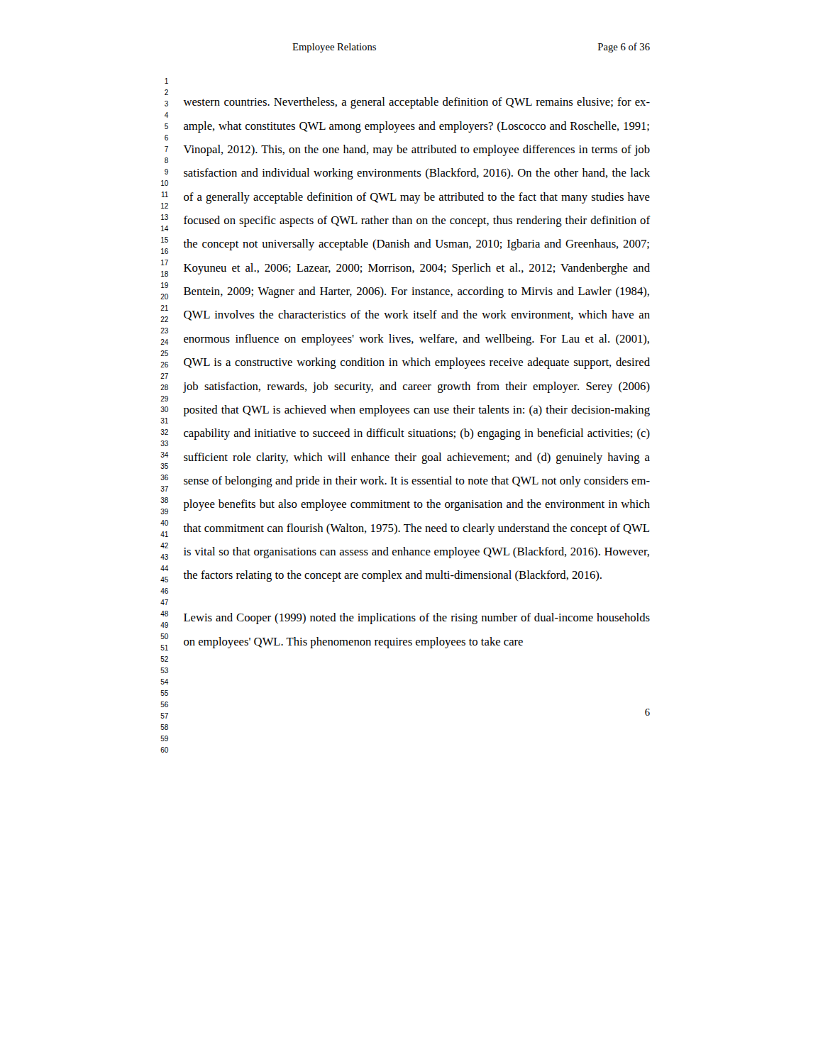Employee Relations Page 6 of 36
12345678910 11121314151617181920 21222324252627282930 31323334353637383940 41424344454647484950 51525354555657585960
western countries. Nevertheless, a general acceptable definition of QWL remains elusive; for example, what constitutes QWL among employees and employers? (Loscocco and Roschelle, 1991; Vinopal, 2012). This, on the one hand, may be attributed to employee differences in terms of job satisfaction and individual working environments (Blackford, 2016). On the other hand, the lack of a generally acceptable definition of QWL may be attributed to the fact that many studies have focused on specific aspects of QWL rather than on the concept, thus rendering their definition of the concept not universally acceptable (Danish and Usman, 2010; Igbaria and Greenhaus, 2007; Koyuneu et al., 2006; Lazear, 2000; Morrison, 2004; Sperlich et al., 2012; Vandenberghe and Bentein, 2009; Wagner and Harter, 2006). For instance, according to Mirvis and Lawler (1984), QWL involves the characteristics of the work itself and the work environment, which have an enormous influence on employees' work lives, welfare, and wellbeing. For Lau et al. (2001), QWL is a constructive working condition in which employees receive adequate support, desired job satisfaction, rewards, job security, and career growth from their employer. Serey (2006) posited that QWL is achieved when employees can use their talents in: (a) their decision-making capability and initiative to succeed in difficult situations; (b) engaging in beneficial activities; (c) sufficient role clarity, which will enhance their goal achievement; and (d) genuinely having a sense of belonging and pride in their work. It is essential to note that QWL not only considers employee benefits but also employee commitment to the organisation and the environment in which that commitment can flourish (Walton, 1975). The need to clearly understand the concept of QWL is vital so that organisations can assess and enhance employee QWL (Blackford, 2016). However, the factors relating to the concept are complex and multi-dimensional (Blackford, 2016).
Lewis and Cooper (1999) noted the implications of the rising number of dual-income households on employees' QWL. This phenomenon requires employees to take care
6